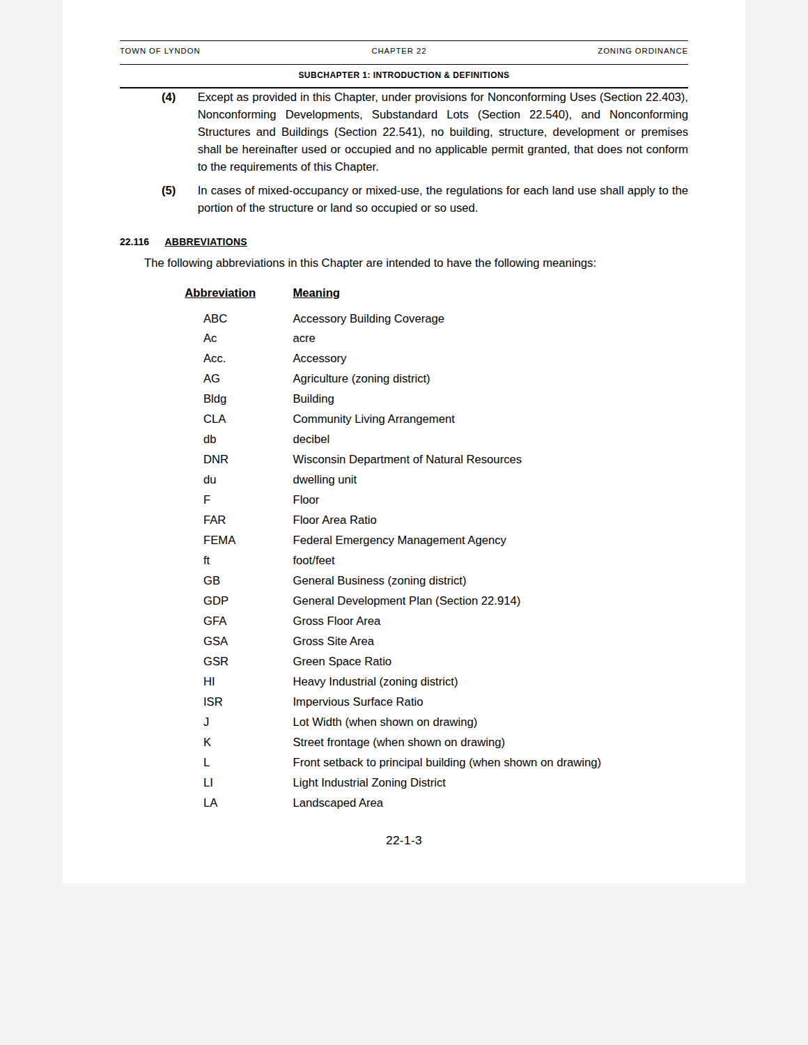TOWN OF LYNDON CHAPTER 22 ZONING ORDINANCE
SUBCHAPTER 1: INTRODUCTION & DEFINITIONS
(4)
Except as provided in this Chapter, under provisions for Nonconforming Uses (Section 22.403), Nonconforming Developments, Substandard Lots (Section 22.540), and Nonconforming Structures and Buildings (Section 22.541), no building, structure, development or premises shall be hereinafter used or occupied and no applicable permit granted, that does not conform to the requirements of this Chapter.
(5)
In cases of mixed-occupancy or mixed-use, the regulations for each land use shall apply to the portion of the structure or land so occupied or so used.
22.116
ABBREVIATIONS
The following abbreviations in this Chapter are intended to have the following meanings:
| Abbreviation | Meaning |
| --- | --- |
| ABC | Accessory Building Coverage |
| Ac | acre |
| Acc. | Accessory |
| AG | Agriculture (zoning district) |
| Bldg | Building |
| CLA | Community Living Arrangement |
| db | decibel |
| DNR | Wisconsin Department of Natural Resources |
| du | dwelling unit |
| F | Floor |
| FAR | Floor Area Ratio |
| FEMA | Federal Emergency Management Agency |
| ft | foot/feet |
| GB | General Business (zoning district) |
| GDP | General Development Plan (Section 22.914) |
| GFA | Gross Floor Area |
| GSA | Gross Site Area |
| GSR | Green Space Ratio |
| HI | Heavy Industrial (zoning district) |
| ISR | Impervious Surface Ratio |
| J | Lot Width (when shown on drawing) |
| K | Street frontage (when shown on drawing) |
| L | Front setback to principal building (when shown on drawing) |
| LI | Light Industrial Zoning District |
| LA | Landscaped Area |
22-1-3